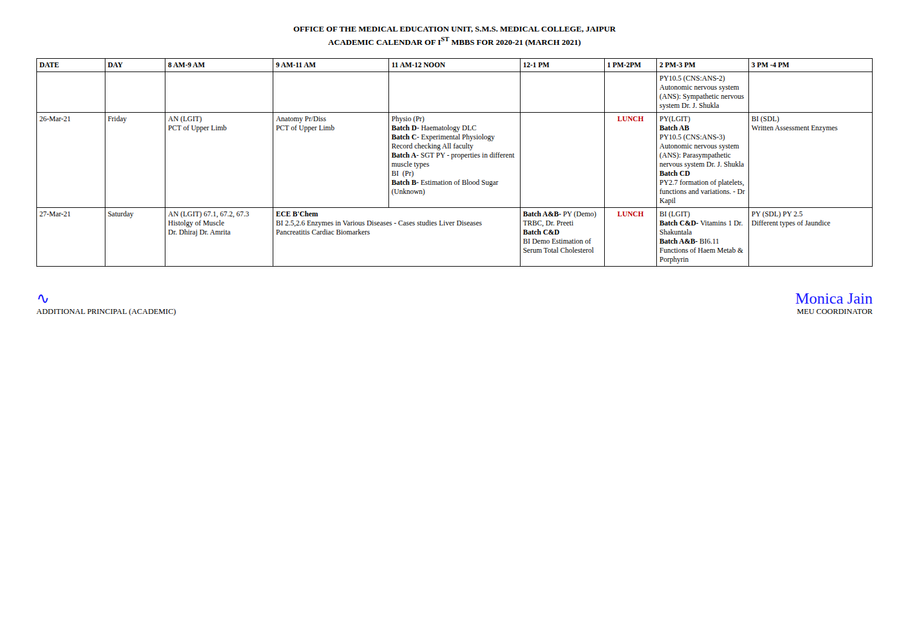OFFICE OF THE MEDICAL EDUCATION UNIT, S.M.S. MEDICAL COLLEGE, JAIPUR
ACADEMIC CALENDAR OF IST MBBS FOR 2020-21 (MARCH 2021)
| DATE | DAY | 8 AM-9 AM | 9 AM-11 AM | 11 AM-12 NOON | 12-1 PM | 1 PM-2PM | 2 PM-3 PM | 3 PM -4 PM |
| --- | --- | --- | --- | --- | --- | --- | --- | --- |
| | | | | | | | PY10.5 (CNS:ANS-2) Autonomic nervous system (ANS): Sympathetic nervous system Dr. J. Shukla | |
| 26-Mar-21 | Friday | AN (LGIT) PCT of Upper Limb | Anatomy Pr/Diss PCT of Upper Limb | Physio (Pr) Batch D - Haematology DLC Batch C - Experimental Physiology Record checking All faculty Batch A - SGT PY - properties in different muscle types BI (Pr) Batch B - Estimation of Blood Sugar (Unknown) | | LUNCH | PY(LGIT) Batch AB PY10.5 (CNS:ANS-3) Autonomic nervous system (ANS): Parasympathetic nervous system Dr. J. Shukla Batch CD PY2.7 formation of platelets, functions and variations. - Dr Kapil | BI (SDL) Written Assessment Enzymes |
| 27-Mar-21 | Saturday | AN (LGIT) 67.1, 67.2, 67.3 Histolgy of Muscle Dr. Dhiraj Dr. Amrita | ECE B'Chem BI 2.5,2.6 Enzymes in Various Diseases - Cases studies Liver Diseases Pancreatitis Cardiac Biomarkers | Batch A&B- PY (Demo) TRBC, Dr. Preeti Batch C&D BI Demo Estimation of Serum Total Cholesterol | LUNCH | BI (LGIT) Batch C&D- Vitamins 1 Dr. Shakuntala Batch A&B- BI6.11 Functions of Haem Metab & Porphyrin | PY (SDL) PY 2.5 Different types of Jaundice |
∿
ADDITIONAL PRINCIPAL (ACADEMIC)
Monica Jain
MEU COORDINATOR